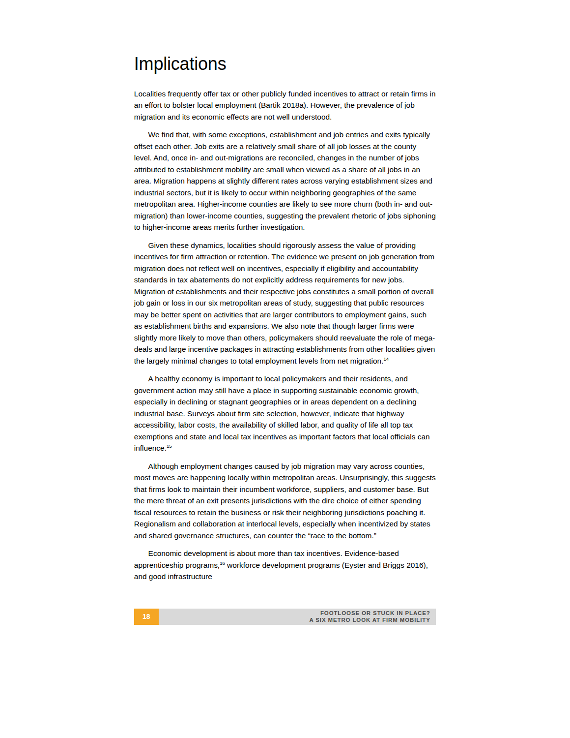Implications
Localities frequently offer tax or other publicly funded incentives to attract or retain firms in an effort to bolster local employment (Bartik 2018a). However, the prevalence of job migration and its economic effects are not well understood.
We find that, with some exceptions, establishment and job entries and exits typically offset each other. Job exits are a relatively small share of all job losses at the county level. And, once in- and out-migrations are reconciled, changes in the number of jobs attributed to establishment mobility are small when viewed as a share of all jobs in an area. Migration happens at slightly different rates across varying establishment sizes and industrial sectors, but it is likely to occur within neighboring geographies of the same metropolitan area. Higher-income counties are likely to see more churn (both in- and out-migration) than lower-income counties, suggesting the prevalent rhetoric of jobs siphoning to higher-income areas merits further investigation.
Given these dynamics, localities should rigorously assess the value of providing incentives for firm attraction or retention. The evidence we present on job generation from migration does not reflect well on incentives, especially if eligibility and accountability standards in tax abatements do not explicitly address requirements for new jobs. Migration of establishments and their respective jobs constitutes a small portion of overall job gain or loss in our six metropolitan areas of study, suggesting that public resources may be better spent on activities that are larger contributors to employment gains, such as establishment births and expansions. We also note that though larger firms were slightly more likely to move than others, policymakers should reevaluate the role of mega-deals and large incentive packages in attracting establishments from other localities given the largely minimal changes to total employment levels from net migration.14
A healthy economy is important to local policymakers and their residents, and government action may still have a place in supporting sustainable economic growth, especially in declining or stagnant geographies or in areas dependent on a declining industrial base. Surveys about firm site selection, however, indicate that highway accessibility, labor costs, the availability of skilled labor, and quality of life all top tax exemptions and state and local tax incentives as important factors that local officials can influence.15
Although employment changes caused by job migration may vary across counties, most moves are happening locally within metropolitan areas. Unsurprisingly, this suggests that firms look to maintain their incumbent workforce, suppliers, and customer base. But the mere threat of an exit presents jurisdictions with the dire choice of either spending fiscal resources to retain the business or risk their neighboring jurisdictions poaching it. Regionalism and collaboration at interlocal levels, especially when incentivized by states and shared governance structures, can counter the “race to the bottom.”
Economic development is about more than tax incentives. Evidence-based apprenticeship programs,16 workforce development programs (Eyster and Briggs 2016), and good infrastructure
18
FOOTLOOSE OR STUCK IN PLACE? A SIX METRO LOOK AT FIRM MOBILITY